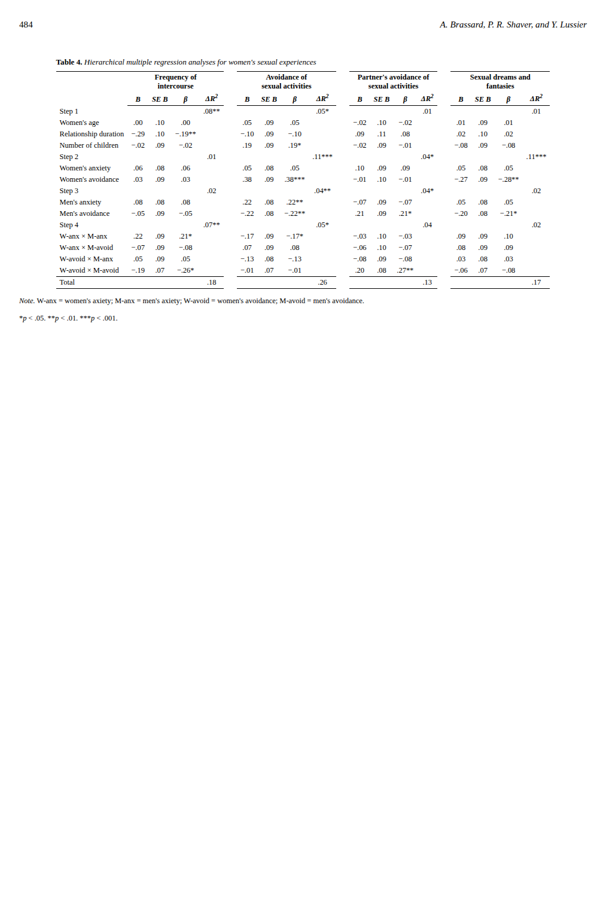484 A. Brassard, P. R. Shaver, and Y. Lussier
Table 4. Hierarchical multiple regression analyses for women's sexual experiences
| | Frequency of intercourse | | Avoidance of sexual activities | | Partner's avoidance of sexual activities | | Sexual dreams and fantasies |
| --- | --- | --- | --- | --- | --- | --- | --- |
| B | SE B | β | ΔR 2 | | B | SE B | β | ΔR 2 | | B | SE B | β | ΔR 2 | | B | SE B | β | ΔR 2 |
| Step 1 | | | | .08** | | | | | .05* | | | | | .01 | | | | | .01 |
| Women's age | .00 | .10 | .00 | | | .05 | .09 | .05 | | | −.02 | .10 | −.02 | | | .01 | .09 | .01 | |
| Relationship duration | −.29 | .10 | −.19** | | | −.10 | .09 | −.10 | | | .09 | .11 | .08 | | | .02 | .10 | .02 | |
| Number of children | −.02 | .09 | −.02 | | | .19 | .09 | .19* | | | −.02 | .09 | −.01 | | | −.08 | .09 | −.08 | |
| Step 2 | | | | .01 | | | | | .11*** | | | | | .04* | | | | | .11*** |
| Women's anxiety | .06 | .08 | .06 | | | .05 | .08 | .05 | | | .10 | .09 | .09 | | | .05 | .08 | .05 | |
| Women's avoidance | .03 | .09 | .03 | | | .38 | .09 | .38*** | | | −.01 | .10 | −.01 | | | −.27 | .09 | −.28** | |
| Step 3 | | | | .02 | | | | | .04** | | | | | .04* | | | | | .02 |
| Men's anxiety | .08 | .08 | .08 | | | .22 | .08 | .22** | | | −.07 | .09 | −.07 | | | .05 | .08 | .05 | |
| Men's avoidance | −.05 | .09 | −.05 | | | −.22 | .08 | −.22** | | | .21 | .09 | .21* | | | −.20 | .08 | −.21* | |
| Step 4 | | | | .07** | | | | | .05* | | | | | .04 | | | | | .02 |
| W-anx × M-anx | .22 | .09 | .21* | | | −.17 | .09 | −.17* | | | −.03 | .10 | −.03 | | | .09 | .09 | .10 | |
| W-anx × M-avoid | −.07 | .09 | −.08 | | | .07 | .09 | .08 | | | −.06 | .10 | −.07 | | | .08 | .09 | .09 | |
| W-avoid × M-anx | .05 | .09 | .05 | | | −.13 | .08 | −.13 | | | −.08 | .09 | −.08 | | | .03 | .08 | .03 | |
| W-avoid × M-avoid | −.19 | .07 | −.26* | | | −.01 | .07 | −.01 | | | .20 | .08 | .27** | | | −.06 | .07 | −.08 | |
| Total | | | | .18 | | | | | .26 | | | | | .13 | | | | | .17 |
Note. W-anx = women's axiety; M-anx = men's axiety; W-avoid = women's avoidance; M-avoid = men's avoidance.
*p < .05. **p < .01. ***p < .001.